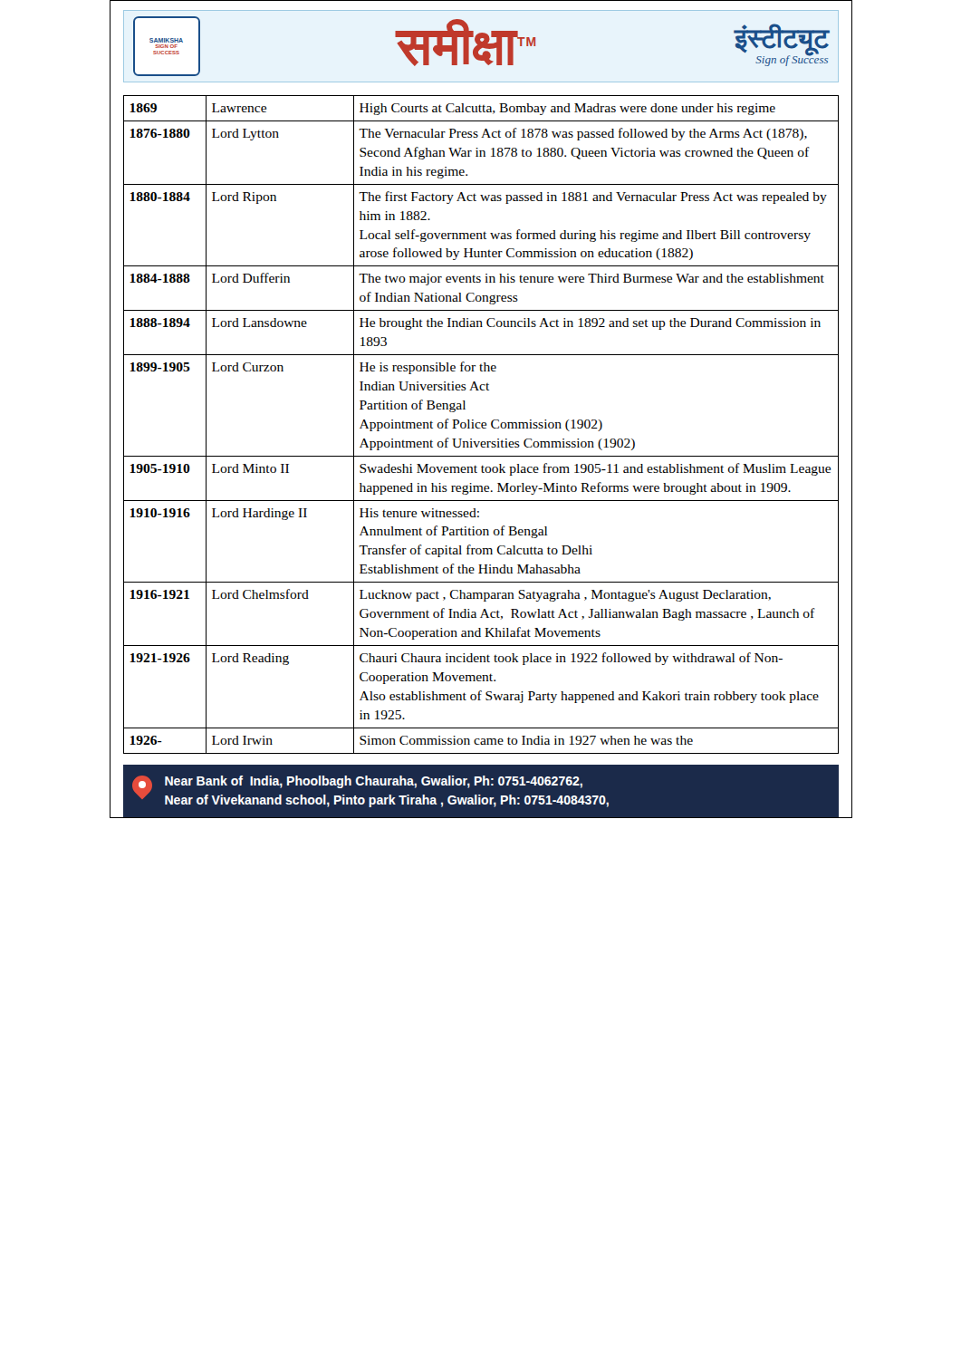SAMIKSHA
SIGN OF
SUCCESS
समीक्षाTM
इंस्टीट्यूट
Sign of Success
| 1869 | Lawrence | High Courts at Calcutta, Bombay and Madras were done under his regime |
| 1876-1880 | Lord Lytton | The Vernacular Press Act of 1878 was passed followed by the Arms Act (1878), Second Afghan War in 1878 to 1880. Queen Victoria was crowned the Queen of India in his regime. |
| 1880-1884 | Lord Ripon | The first Factory Act was passed in 1881 and Vernacular Press Act was repealed by him in 1882. Local self-government was formed during his regime and Ilbert Bill controversy arose followed by Hunter Commission on education (1882) |
| 1884-1888 | Lord Dufferin | The two major events in his tenure were Third Burmese War and the establishment of Indian National Congress |
| 1888-1894 | Lord Lansdowne | He brought the Indian Councils Act in 1892 and set up the Durand Commission in 1893 |
| 1899-1905 | Lord Curzon | He is responsible for the Indian Universities Act Partition of Bengal Appointment of Police Commission (1902) Appointment of Universities Commission (1902) |
| 1905-1910 | Lord Minto II | Swadeshi Movement took place from 1905-11 and establishment of Muslim League happened in his regime. Morley-Minto Reforms were brought about in 1909. |
| 1910-1916 | Lord Hardinge II | His tenure witnessed: Annulment of Partition of Bengal Transfer of capital from Calcutta to Delhi Establishment of the Hindu Mahasabha |
| 1916-1921 | Lord Chelmsford | Lucknow pact , Champaran Satyagraha , Montague's August Declaration, Government of India Act, Rowlatt Act , Jallianwalan Bagh massacre , Launch of Non-Cooperation and Khilafat Movements |
| 1921-1926 | Lord Reading | Chauri Chaura incident took place in 1922 followed by withdrawal of Non-Cooperation Movement. Also establishment of Swaraj Party happened and Kakori train robbery took place in 1925. |
| 1926- | Lord Irwin | Simon Commission came to India in 1927 when he was the |
Near Bank of India, Phoolbagh Chauraha, Gwalior, Ph: 0751-4062762,
Near of Vivekanand school, Pinto park Tiraha , Gwalior, Ph: 0751-4084370,